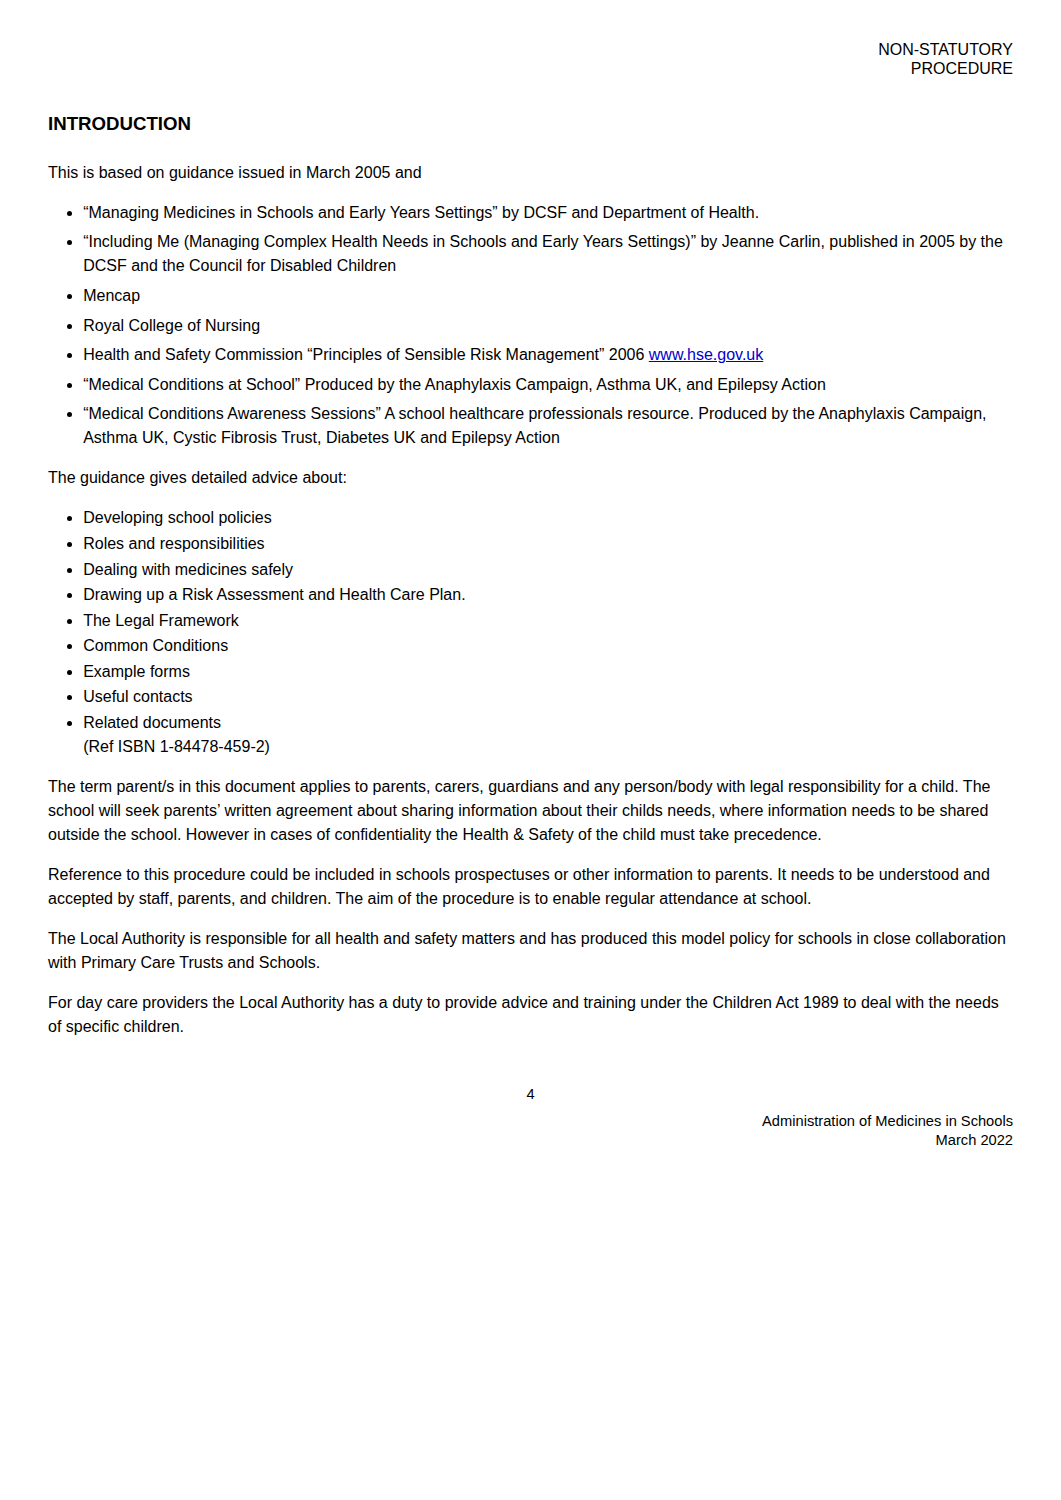NON-STATUTORY
PROCEDURE
INTRODUCTION
This is based on guidance issued in March 2005 and
“Managing Medicines in Schools and Early Years Settings” by DCSF and Department of Health.
“Including Me (Managing Complex Health Needs in Schools and Early Years Settings)” by Jeanne Carlin, published in 2005 by the DCSF and the Council for Disabled Children
Mencap
Royal College of Nursing
Health and Safety Commission “Principles of Sensible Risk Management” 2006 www.hse.gov.uk
“Medical Conditions at School” Produced by the Anaphylaxis Campaign, Asthma UK, and Epilepsy Action
“Medical Conditions Awareness Sessions” A school healthcare professionals resource. Produced by the Anaphylaxis Campaign, Asthma UK, Cystic Fibrosis Trust, Diabetes UK and Epilepsy Action
The guidance gives detailed advice about:
Developing school policies
Roles and responsibilities
Dealing with medicines safely
Drawing up a Risk Assessment and Health Care Plan.
The Legal Framework
Common Conditions
Example forms
Useful contacts
Related documents
(Ref ISBN 1-84478-459-2)
The term parent/s in this document applies to parents, carers, guardians and any person/body with legal responsibility for a child. The school will seek parents’ written agreement about sharing information about their childs needs, where information needs to be shared outside the school. However in cases of confidentiality the Health & Safety of the child must take precedence.
Reference to this procedure could be included in schools prospectuses or other information to parents. It needs to be understood and accepted by staff, parents, and children. The aim of the procedure is to enable regular attendance at school.
The Local Authority is responsible for all health and safety matters and has produced this model policy for schools in close collaboration with Primary Care Trusts and Schools.
For day care providers the Local Authority has a duty to provide advice and training under the Children Act 1989 to deal with the needs of specific children.
4
Administration of Medicines in Schools
March 2022